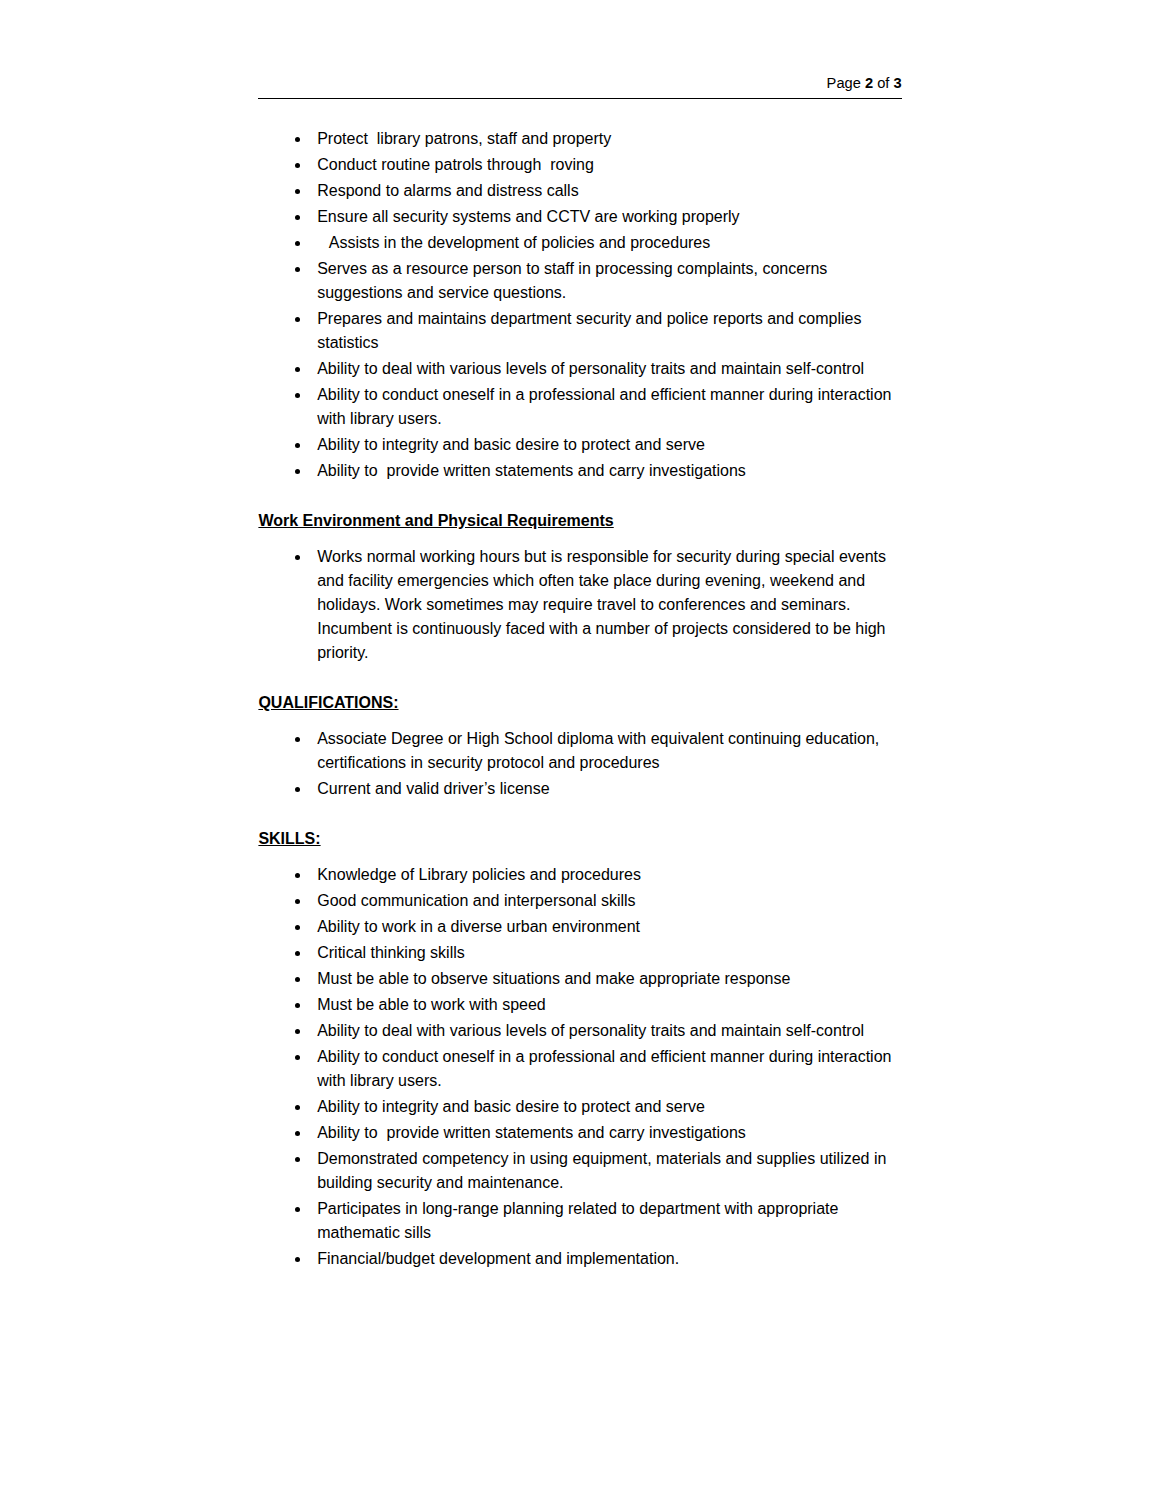Page 2 of 3
Protect library patrons, staff and property
Conduct routine patrols through roving
Respond to alarms and distress calls
Ensure all security systems and CCTV are working properly
Assists in the development of policies and procedures
Serves as a resource person to staff in processing complaints, concerns suggestions and service questions.
Prepares and maintains department security and police reports and complies statistics
Ability to deal with various levels of personality traits and maintain self-control
Ability to conduct oneself in a professional and efficient manner during interaction with library users.
Ability to integrity and basic desire to protect and serve
Ability to provide written statements and carry investigations
Work Environment and Physical Requirements
Works normal working hours but is responsible for security during special events and facility emergencies which often take place during evening, weekend and holidays. Work sometimes may require travel to conferences and seminars. Incumbent is continuously faced with a number of projects considered to be high priority.
QUALIFICATIONS:
Associate Degree or High School diploma with equivalent continuing education, certifications in security protocol and procedures
Current and valid driver’s license
SKILLS:
Knowledge of Library policies and procedures
Good communication and interpersonal skills
Ability to work in a diverse urban environment
Critical thinking skills
Must be able to observe situations and make appropriate response
Must be able to work with speed
Ability to deal with various levels of personality traits and maintain self-control
Ability to conduct oneself in a professional and efficient manner during interaction with library users.
Ability to integrity and basic desire to protect and serve
Ability to provide written statements and carry investigations
Demonstrated competency in using equipment, materials and supplies utilized in building security and maintenance.
Participates in long-range planning related to department with appropriate mathematic sills
Financial/budget development and implementation.